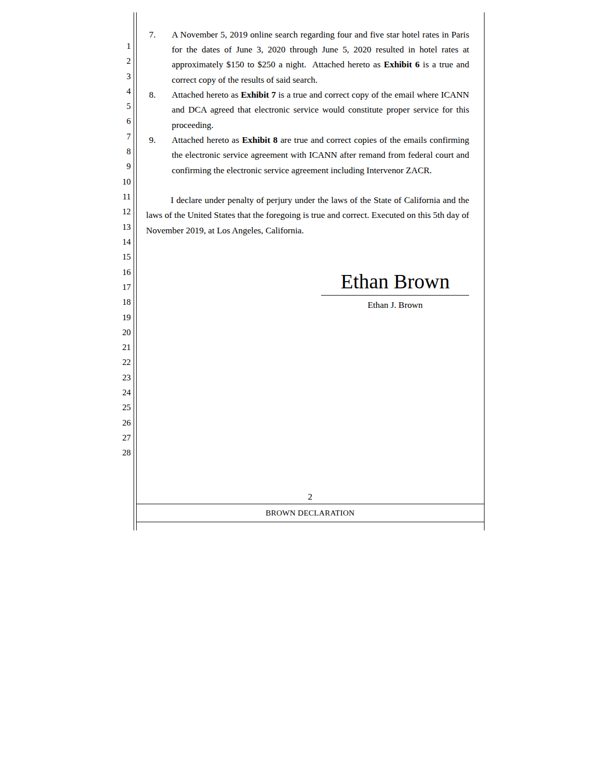1
2
3
4
5
6
7
8
9
10
11
12
13
14
15
16
17
18
19
20
21
22
23
24
25
26
27
28
7. A November 5, 2019 online search regarding four and five star hotel rates in Paris for the dates of June 3, 2020 through June 5, 2020 resulted in hotel rates at approximately $150 to $250 a night. Attached hereto as Exhibit 6 is a true and correct copy of the results of said search.
8. Attached hereto as Exhibit 7 is a true and correct copy of the email where ICANN and DCA agreed that electronic service would constitute proper service for this proceeding.
9. Attached hereto as Exhibit 8 are true and correct copies of the emails confirming the electronic service agreement with ICANN after remand from federal court and confirming the electronic service agreement including Intervenor ZACR.
I declare under penalty of perjury under the laws of the State of California and the laws of the United States that the foregoing is true and correct. Executed on this 5th day of November 2019, at Los Angeles, California.
Ethan Brown
Ethan J. Brown
2
BROWN DECLARATION